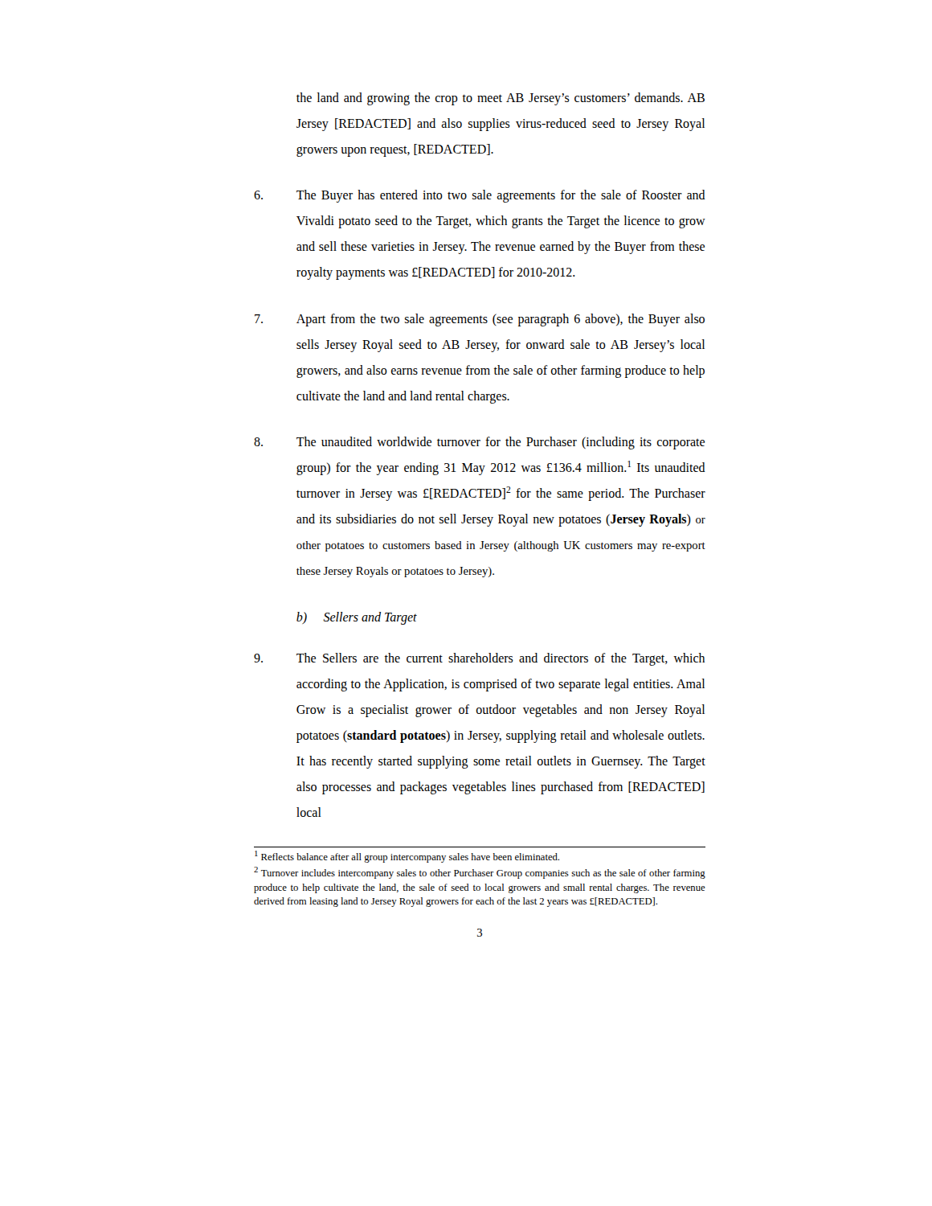the land and growing the crop to meet AB Jersey’s customers’ demands. AB Jersey [REDACTED] and also supplies virus-reduced seed to Jersey Royal growers upon request, [REDACTED].
6. The Buyer has entered into two sale agreements for the sale of Rooster and Vivaldi potato seed to the Target, which grants the Target the licence to grow and sell these varieties in Jersey. The revenue earned by the Buyer from these royalty payments was £[REDACTED] for 2010-2012.
7. Apart from the two sale agreements (see paragraph 6 above), the Buyer also sells Jersey Royal seed to AB Jersey, for onward sale to AB Jersey’s local growers, and also earns revenue from the sale of other farming produce to help cultivate the land and land rental charges.
8. The unaudited worldwide turnover for the Purchaser (including its corporate group) for the year ending 31 May 2012 was £136.4 million.1 Its unaudited turnover in Jersey was £[REDACTED]2 for the same period. The Purchaser and its subsidiaries do not sell Jersey Royal new potatoes (Jersey Royals) or other potatoes to customers based in Jersey (although UK customers may re-export these Jersey Royals or potatoes to Jersey).
b) Sellers and Target
9. The Sellers are the current shareholders and directors of the Target, which according to the Application, is comprised of two separate legal entities. Amal Grow is a specialist grower of outdoor vegetables and non Jersey Royal potatoes (standard potatoes) in Jersey, supplying retail and wholesale outlets. It has recently started supplying some retail outlets in Guernsey. The Target also processes and packages vegetables lines purchased from [REDACTED] local
1 Reflects balance after all group intercompany sales have been eliminated.
2 Turnover includes intercompany sales to other Purchaser Group companies such as the sale of other farming produce to help cultivate the land, the sale of seed to local growers and small rental charges. The revenue derived from leasing land to Jersey Royal growers for each of the last 2 years was £[REDACTED].
3